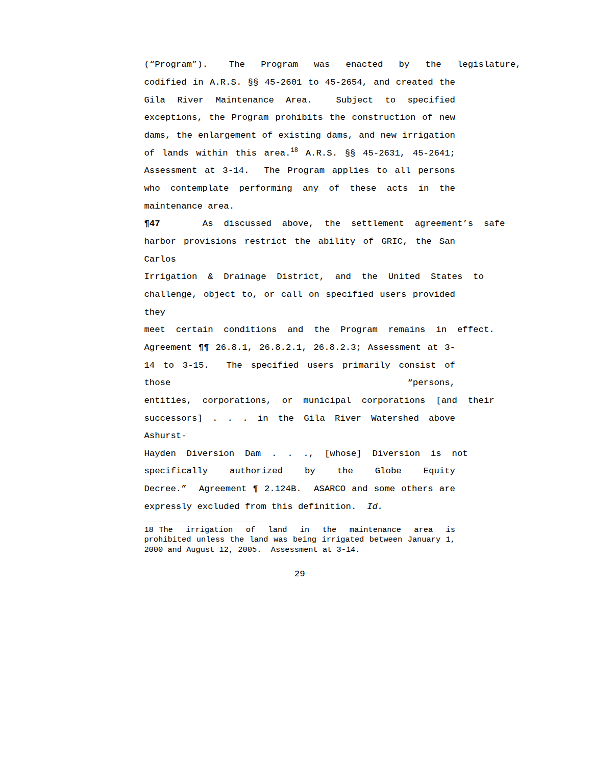(“Program”). The Program was enacted by the legislature, codified in A.R.S. §§ 45-2601 to 45-2654, and created the Gila River Maintenance Area. Subject to specified exceptions, the Program prohibits the construction of new dams, the enlargement of existing dams, and new irrigation of lands within this area.18 A.R.S. §§ 45-2631, 45-2641; Assessment at 3-14. The Program applies to all persons who contemplate performing any of these acts in the maintenance area.
¶47 As discussed above, the settlement agreement’s safe harbor provisions restrict the ability of GRIC, the San Carlos Irrigation & Drainage District, and the United States to challenge, object to, or call on specified users provided they meet certain conditions and the Program remains in effect. Agreement ¶¶ 26.8.1, 26.8.2.1, 26.8.2.3; Assessment at 3-14 to 3-15. The specified users primarily consist of those “persons, entities, corporations, or municipal corporations [and their successors] . . . in the Gila River Watershed above Ashurst-Hayden Diversion Dam . . ., [whose] Diversion is not specifically authorized by the Globe Equity Decree.” Agreement ¶ 2.124B. ASARCO and some others are expressly excluded from this definition. Id.
18 The irrigation of land in the maintenance area is prohibited unless the land was being irrigated between January 1, 2000 and August 12, 2005. Assessment at 3-14.
29